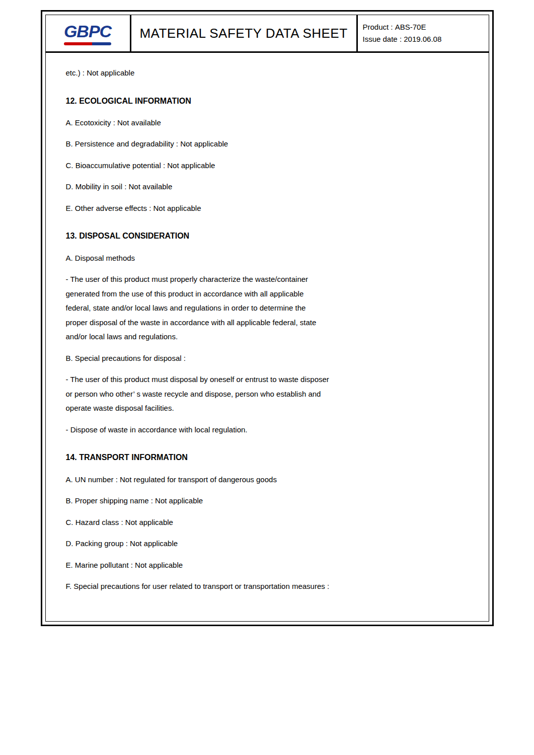GBPC
MATERIAL SAFETY DATA SHEET
Product : ABS-70E
Issue date : 2019.06.08
etc.) : Not applicable
12. ECOLOGICAL INFORMATION
A. Ecotoxicity : Not available
B. Persistence and degradability : Not applicable
C. Bioaccumulative potential : Not applicable
D. Mobility in soil : Not available
E. Other adverse effects : Not applicable
13. DISPOSAL CONSIDERATION
A. Disposal methods
- The user of this product must properly characterize the waste/container
generated from the use of this product in accordance with all applicable
federal, state and/or local laws and regulations in order to determine the
proper disposal of the waste in accordance with all applicable federal, state
and/or local laws and regulations.
B. Special precautions for disposal :
- The user of this product must disposal by oneself or entrust to waste disposer
or person who other’ s waste recycle and dispose, person who establish and
operate waste disposal facilities.
- Dispose of waste in accordance with local regulation.
14. TRANSPORT INFORMATION
A. UN number : Not regulated for transport of dangerous goods
B. Proper shipping name : Not applicable
C. Hazard class : Not applicable
D. Packing group : Not applicable
E. Marine pollutant : Not applicable
F. Special precautions for user related to transport or transportation measures :